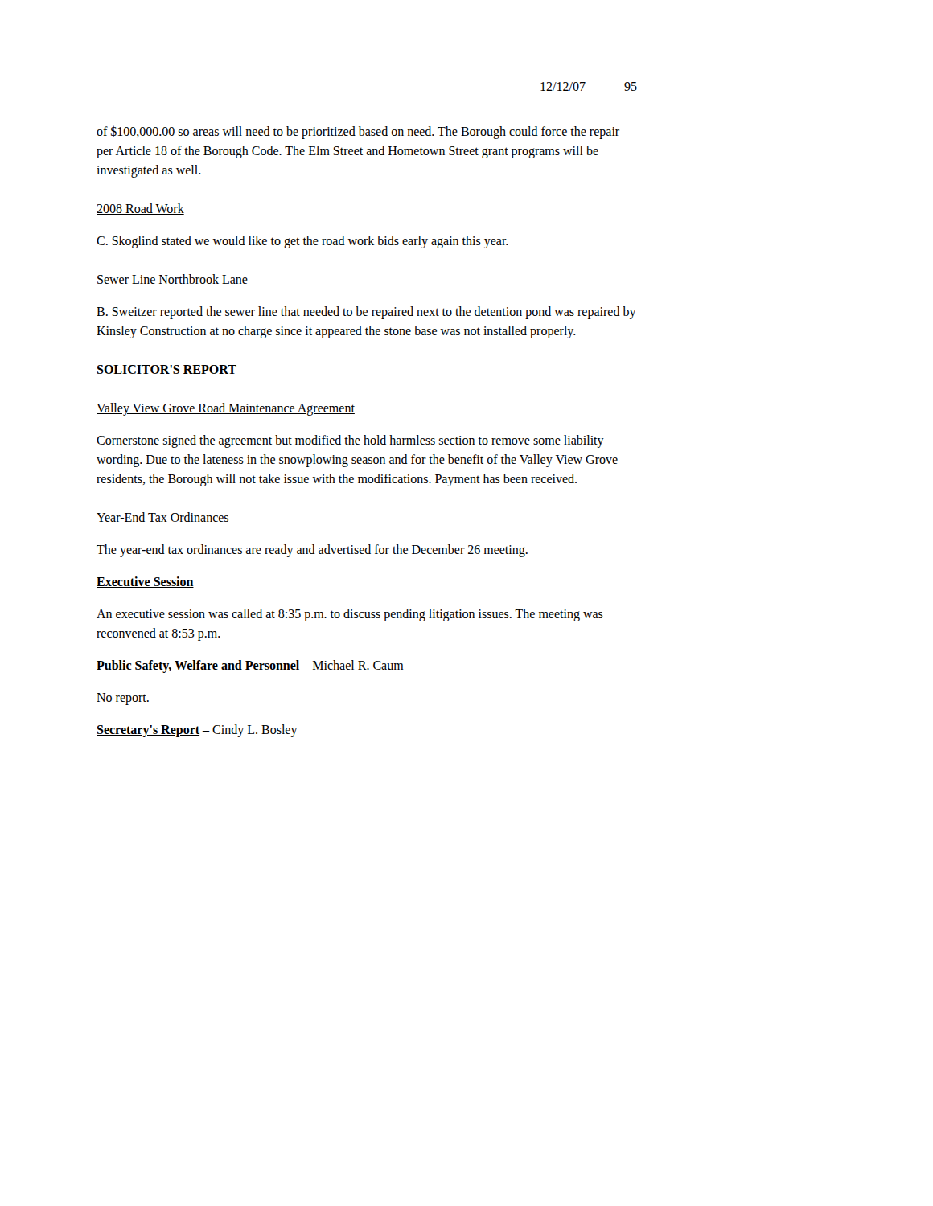12/12/0795
of $100,000.00 so areas will need to be prioritized based on need. The Borough could force the repair per Article 18 of the Borough Code. The Elm Street and Hometown Street grant programs will be investigated as well.
2008 Road Work
C. Skoglind stated we would like to get the road work bids early again this year.
Sewer Line Northbrook Lane
B. Sweitzer reported the sewer line that needed to be repaired next to the detention pond was repaired by Kinsley Construction at no charge since it appeared the stone base was not installed properly.
SOLICITOR'S REPORT
Valley View Grove Road Maintenance Agreement
Cornerstone signed the agreement but modified the hold harmless section to remove some liability wording. Due to the lateness in the snowplowing season and for the benefit of the Valley View Grove residents, the Borough will not take issue with the modifications. Payment has been received.
Year-End Tax Ordinances
The year-end tax ordinances are ready and advertised for the December 26 meeting.
Executive Session
An executive session was called at 8:35 p.m. to discuss pending litigation issues. The meeting was reconvened at 8:53 p.m.
Public Safety, Welfare and Personnel – Michael R. Caum
No report.
Secretary's Report – Cindy L. Bosley